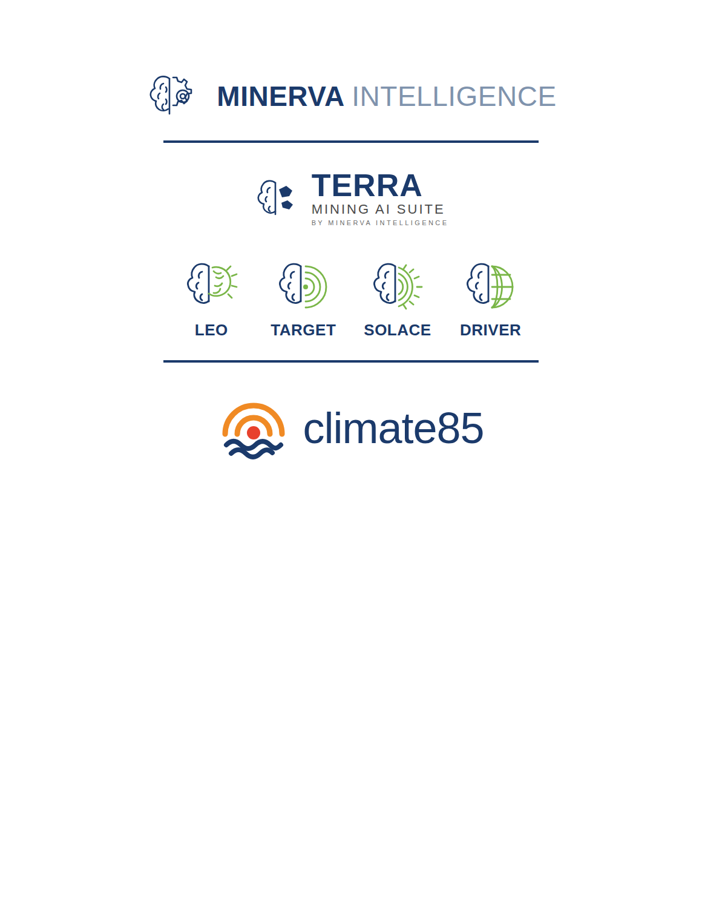MINERVA INTELLIGENCE
TERRA
MINING AI SUITE
BY MINERVA INTELLIGENCE
LEO
TARGET
SOLACE
DRIVER
climate85